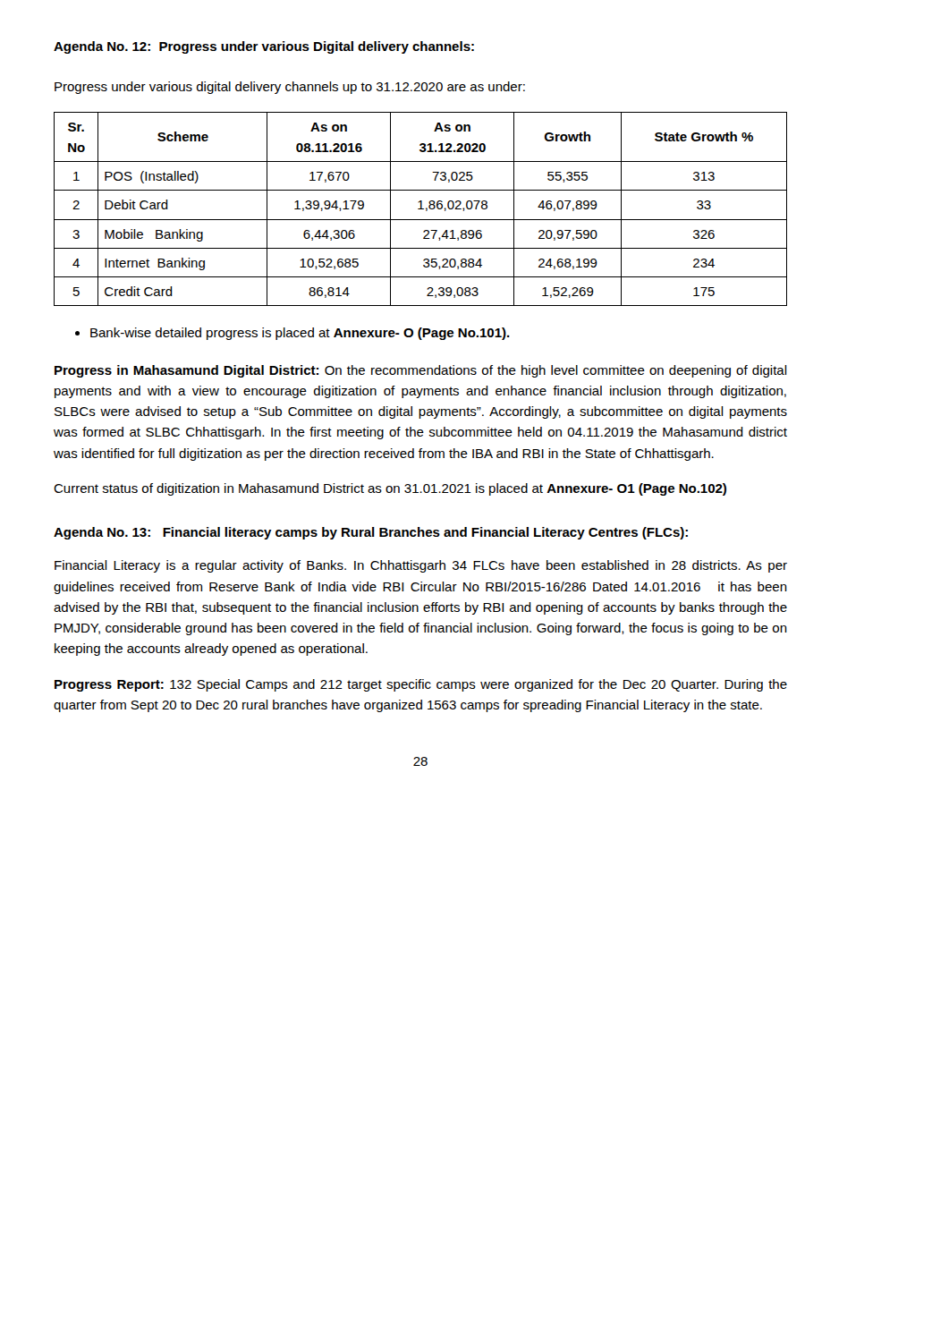Agenda No. 12: Progress under various Digital delivery channels:
Progress under various digital delivery channels up to 31.12.2020 are as under:
| Sr. No | Scheme | As on 08.11.2016 | As on 31.12.2020 | Growth | State Growth % |
| --- | --- | --- | --- | --- | --- |
| 1 | POS (Installed) | 17,670 | 73,025 | 55,355 | 313 |
| 2 | Debit Card | 1,39,94,179 | 1,86,02,078 | 46,07,899 | 33 |
| 3 | Mobile Banking | 6,44,306 | 27,41,896 | 20,97,590 | 326 |
| 4 | Internet Banking | 10,52,685 | 35,20,884 | 24,68,199 | 234 |
| 5 | Credit Card | 86,814 | 2,39,083 | 1,52,269 | 175 |
Bank-wise detailed progress is placed at Annexure- O (Page No.101).
Progress in Mahasamund Digital District: On the recommendations of the high level committee on deepening of digital payments and with a view to encourage digitization of payments and enhance financial inclusion through digitization, SLBCs were advised to setup a “Sub Committee on digital payments”. Accordingly, a subcommittee on digital payments was formed at SLBC Chhattisgarh. In the first meeting of the subcommittee held on 04.11.2019 the Mahasamund district was identified for full digitization as per the direction received from the IBA and RBI in the State of Chhattisgarh.
Current status of digitization in Mahasamund District as on 31.01.2021 is placed at Annexure- O1 (Page No.102)
Agenda No. 13: Financial literacy camps by Rural Branches and Financial Literacy Centres (FLCs):
Financial Literacy is a regular activity of Banks. In Chhattisgarh 34 FLCs have been established in 28 districts. As per guidelines received from Reserve Bank of India vide RBI Circular No RBI/2015-16/286 Dated 14.01.2016 it has been advised by the RBI that, subsequent to the financial inclusion efforts by RBI and opening of accounts by banks through the PMJDY, considerable ground has been covered in the field of financial inclusion. Going forward, the focus is going to be on keeping the accounts already opened as operational.
Progress Report: 132 Special Camps and 212 target specific camps were organized for the Dec 20 Quarter. During the quarter from Sept 20 to Dec 20 rural branches have organized 1563 camps for spreading Financial Literacy in the state.
28